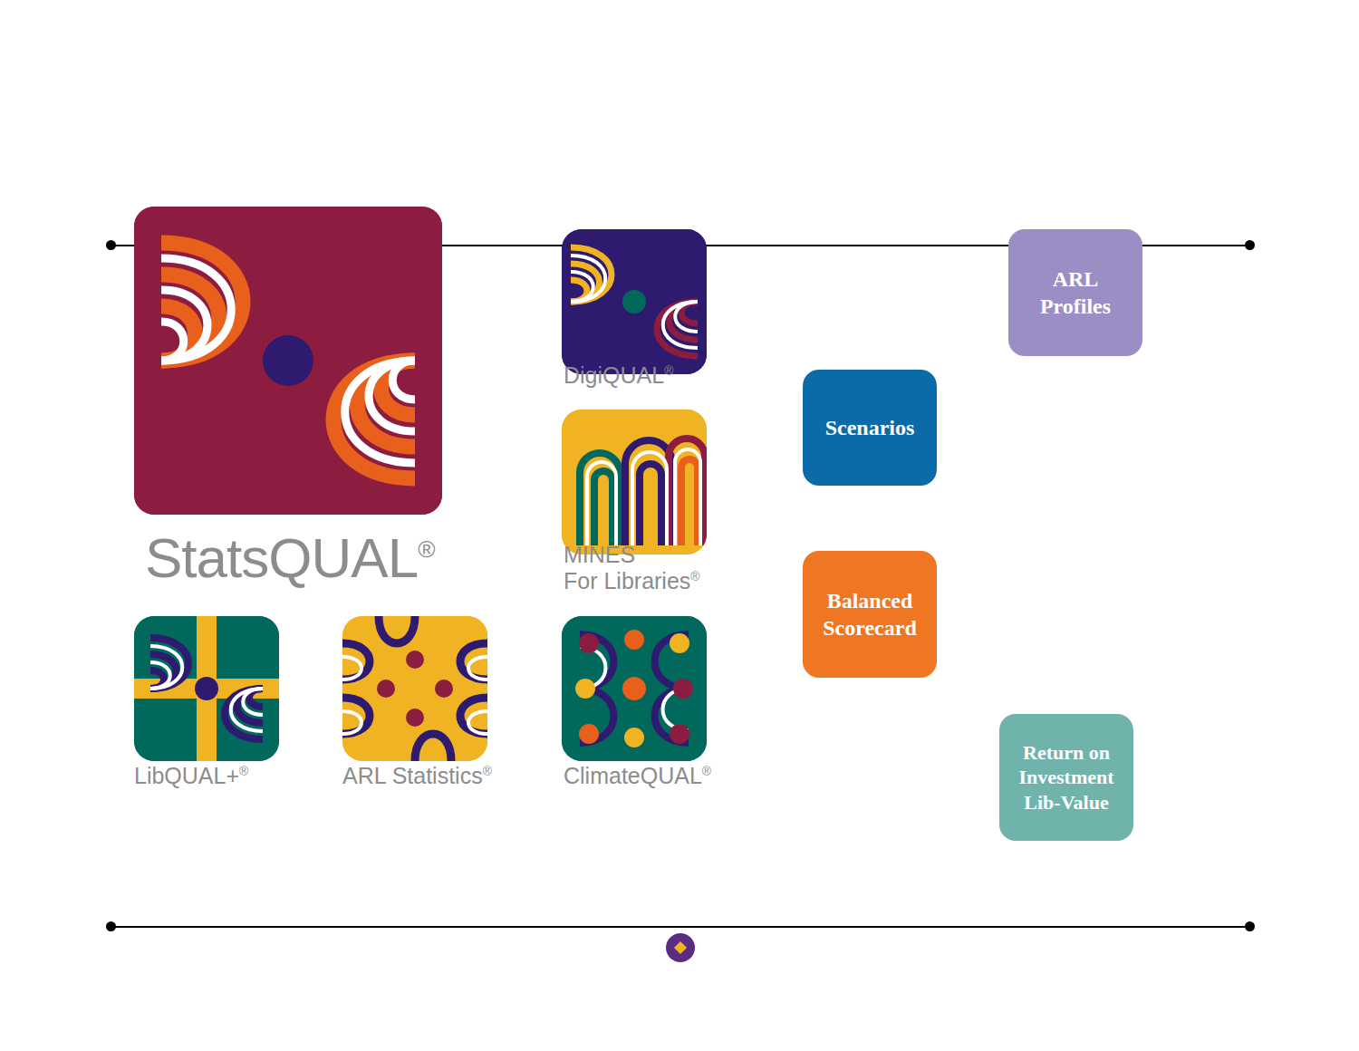StatsQUAL®
DigiQUAL®
MINES
For Libraries®
LibQUAL+®
ARL Statistics®
ClimateQUAL®
ARL
Profiles
Scenarios
Balanced
Scorecard
Return on
Investment
Lib-Value